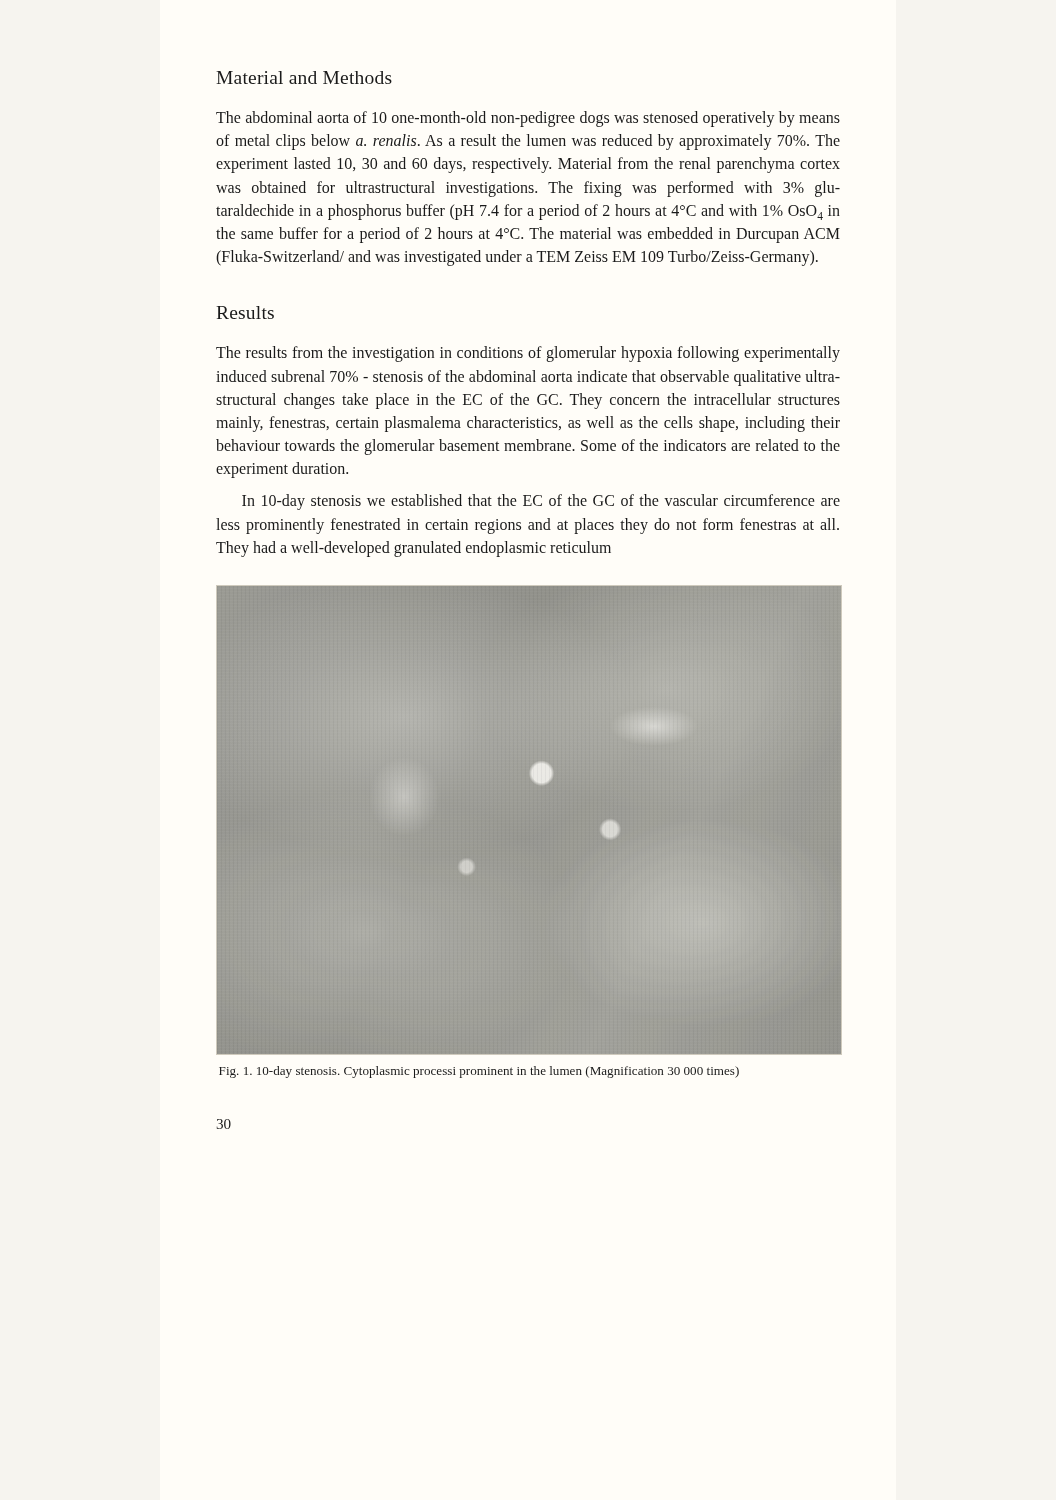Material and Methods
The abdominal aorta of 10 one-month-old non-pedigree dogs was stenosed operatively by means of metal clips below a. renalis. As a result the lumen was reduced by approximately 70%. The experiment lasted 10, 30 and 60 days, respectively. Material from the renal parenchyma cortex was obtained for ultrastructural investigations. The fixing was performed with 3% glutaraldechide in a phosphorus buffer (pH 7.4 for a period of 2 hours at 4°C and with 1% OsO4 in the same buffer for a period of 2 hours at 4°C. The material was embedded in Durcupan ACM (Fluka-Switzerland/ and was investigated under a TEM Zeiss EM 109 Turbo/Zeiss-Germany).
Results
The results from the investigation in conditions of glomerular hypoxia following experimentally induced subrenal 70% - stenosis of the abdominal aorta indicate that observable qualitative ultrastructural changes take place in the EC of the GC. They concern the intracellular structures mainly, fenestras, certain plasmalema characteristics, as well as the cells shape, including their behaviour towards the glomerular basement membrane. Some of the indicators are related to the experiment duration.
In 10-day stenosis we established that the EC of the GC of the vascular circumference are less prominently fenestrated in certain regions and at places they do not form fenestras at all. They had a well-developed granulated endoplasmic reticulum
Fig. 1. 10-day stenosis. Cytoplasmic processi prominent in the lumen (Magnification 30 000 times)
30